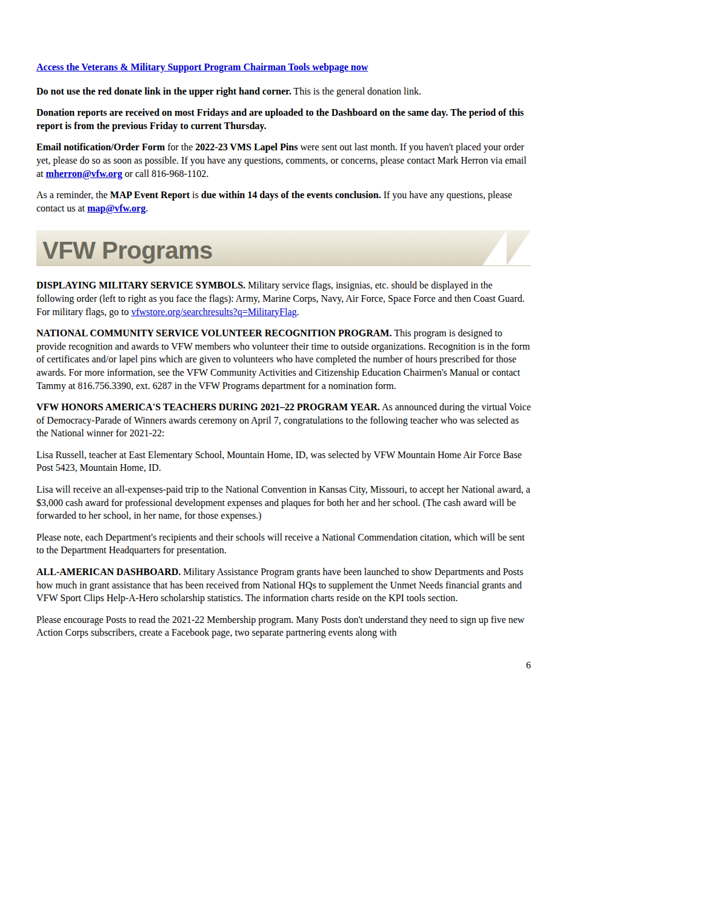Access the Veterans & Military Support Program Chairman Tools webpage now
Do not use the red donate link in the upper right hand corner. This is the general donation link.
Donation reports are received on most Fridays and are uploaded to the Dashboard on the same day. The period of this report is from the previous Friday to current Thursday.
Email notification/Order Form for the 2022-23 VMS Lapel Pins were sent out last month. If you haven't placed your order yet, please do so as soon as possible. If you have any questions, comments, or concerns, please contact Mark Herron via email at mherron@vfw.org or call 816-968-1102.
As a reminder, the MAP Event Report is due within 14 days of the events conclusion. If you have any questions, please contact us at map@vfw.org.
VFW Programs
DISPLAYING MILITARY SERVICE SYMBOLS. Military service flags, insignias, etc. should be displayed in the following order (left to right as you face the flags): Army, Marine Corps, Navy, Air Force, Space Force and then Coast Guard. For military flags, go to vfwstore.org/searchresults?q=MilitaryFlag.
NATIONAL COMMUNITY SERVICE VOLUNTEER RECOGNITION PROGRAM. This program is designed to provide recognition and awards to VFW members who volunteer their time to outside organizations. Recognition is in the form of certificates and/or lapel pins which are given to volunteers who have completed the number of hours prescribed for those awards. For more information, see the VFW Community Activities and Citizenship Education Chairmen's Manual or contact Tammy at 816.756.3390, ext. 6287 in the VFW Programs department for a nomination form.
VFW HONORS AMERICA'S TEACHERS DURING 2021–22 PROGRAM YEAR. As announced during the virtual Voice of Democracy-Parade of Winners awards ceremony on April 7, congratulations to the following teacher who was selected as the National winner for 2021-22:
Lisa Russell, teacher at East Elementary School, Mountain Home, ID, was selected by VFW Mountain Home Air Force Base Post 5423, Mountain Home, ID.
Lisa will receive an all-expenses-paid trip to the National Convention in Kansas City, Missouri, to accept her National award, a $3,000 cash award for professional development expenses and plaques for both her and her school. (The cash award will be forwarded to her school, in her name, for those expenses.)
Please note, each Department's recipients and their schools will receive a National Commendation citation, which will be sent to the Department Headquarters for presentation.
ALL-AMERICAN DASHBOARD. Military Assistance Program grants have been launched to show Departments and Posts how much in grant assistance that has been received from National HQs to supplement the Unmet Needs financial grants and VFW Sport Clips Help-A-Hero scholarship statistics. The information charts reside on the KPI tools section.
Please encourage Posts to read the 2021-22 Membership program. Many Posts don't understand they need to sign up five new Action Corps subscribers, create a Facebook page, two separate partnering events along with
6